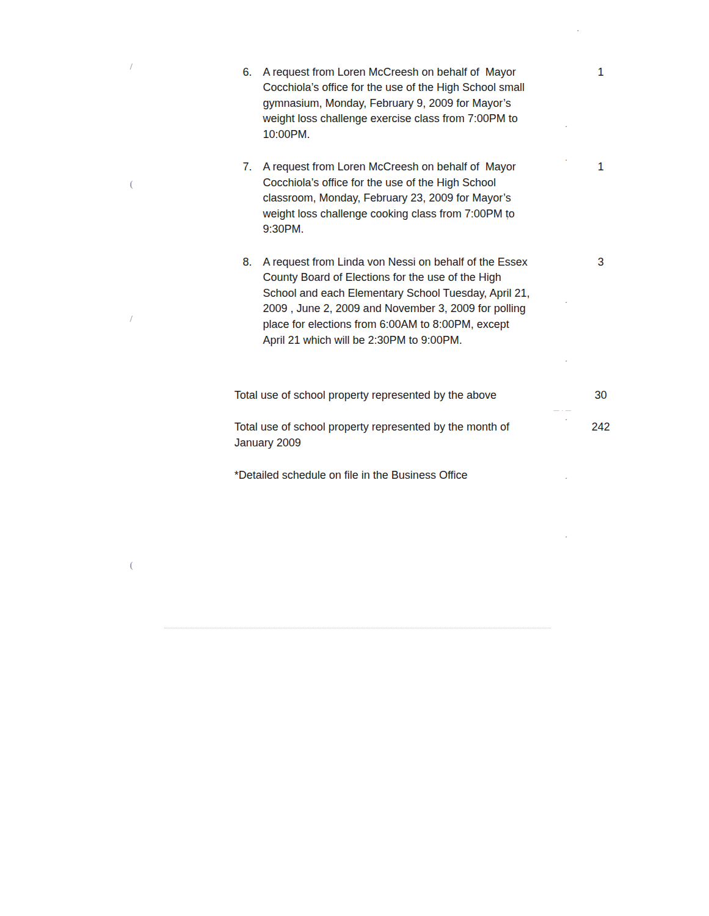. . . . . . . . . / ( / (
6. A request from Loren McCreesh on behalf of Mayor Cocchiola’s office for the use of the High School small gymnasium, Monday, February 9, 2009 for Mayor’s weight loss challenge exercise class from 7:00PM to 10:00PM. 1
7. A request from Loren McCreesh on behalf of Mayor Cocchiola’s office for the use of the High School classroom, Monday, February 23, 2009 for Mayor’s weight loss challenge cooking class from 7:00PM to 9:30PM. 1
8. A request from Linda von Nessi on behalf of the Essex County Board of Elections for the use of the High School and each Elementary School Tuesday, April 21, 2009 , June 2, 2009 and November 3, 2009 for polling place for elections from 6:00AM to 8:00PM, except April 21 which will be 2:30PM to 9:00PM. 3
Total use of school property represented by the above 30
Total use of school property represented by the month of January 2009 242
*Detailed schedule on file in the Business Office
— · —